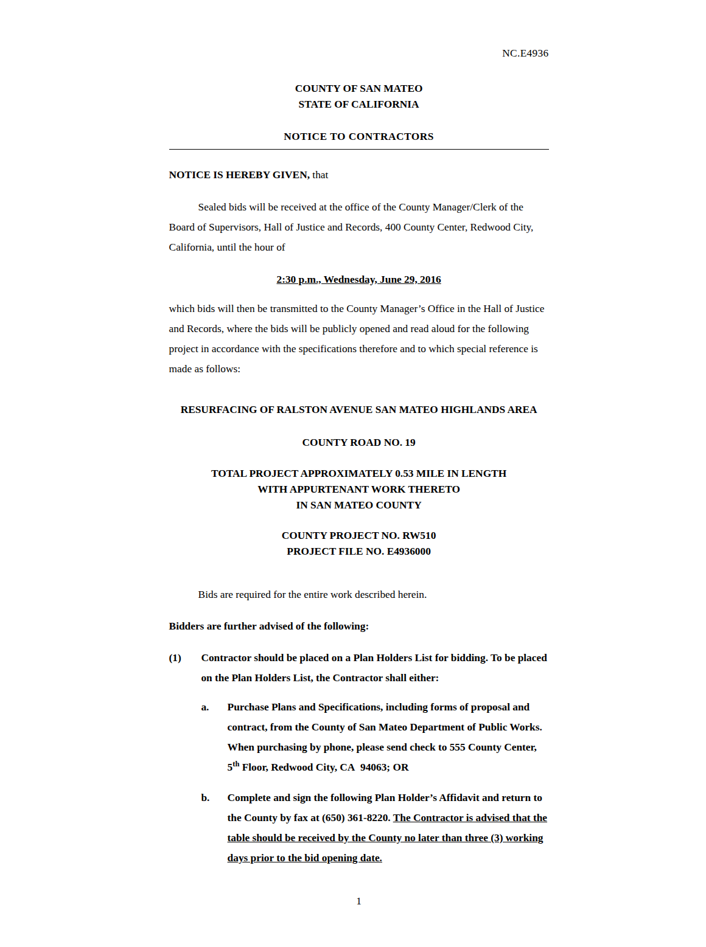NC.E4936
COUNTY OF SAN MATEO
STATE OF CALIFORNIA
NOTICE TO CONTRACTORS
NOTICE IS HEREBY GIVEN, that
Sealed bids will be received at the office of the County Manager/Clerk of the Board of Supervisors, Hall of Justice and Records, 400 County Center, Redwood City, California, until the hour of
2:30 p.m., Wednesday, June 29, 2016
which bids will then be transmitted to the County Manager’s Office in the Hall of Justice and Records, where the bids will be publicly opened and read aloud for the following project in accordance with the specifications therefore and to which special reference is made as follows:
RESURFACING OF RALSTON AVENUE SAN MATEO HIGHLANDS AREA
COUNTY ROAD NO. 19
TOTAL PROJECT APPROXIMATELY 0.53 MILE IN LENGTH
WITH APPURTENANT WORK THERETO
IN SAN MATEO COUNTY
COUNTY PROJECT NO. RW510
PROJECT FILE NO. E4936000
Bids are required for the entire work described herein.
Bidders are further advised of the following:
(1) Contractor should be placed on a Plan Holders List for bidding. To be placed on the Plan Holders List, the Contractor shall either:
a. Purchase Plans and Specifications, including forms of proposal and contract, from the County of San Mateo Department of Public Works. When purchasing by phone, please send check to 555 County Center, 5th Floor, Redwood City, CA 94063; OR
b. Complete and sign the following Plan Holder’s Affidavit and return to the County by fax at (650) 361-8220. The Contractor is advised that the table should be received by the County no later than three (3) working days prior to the bid opening date.
1